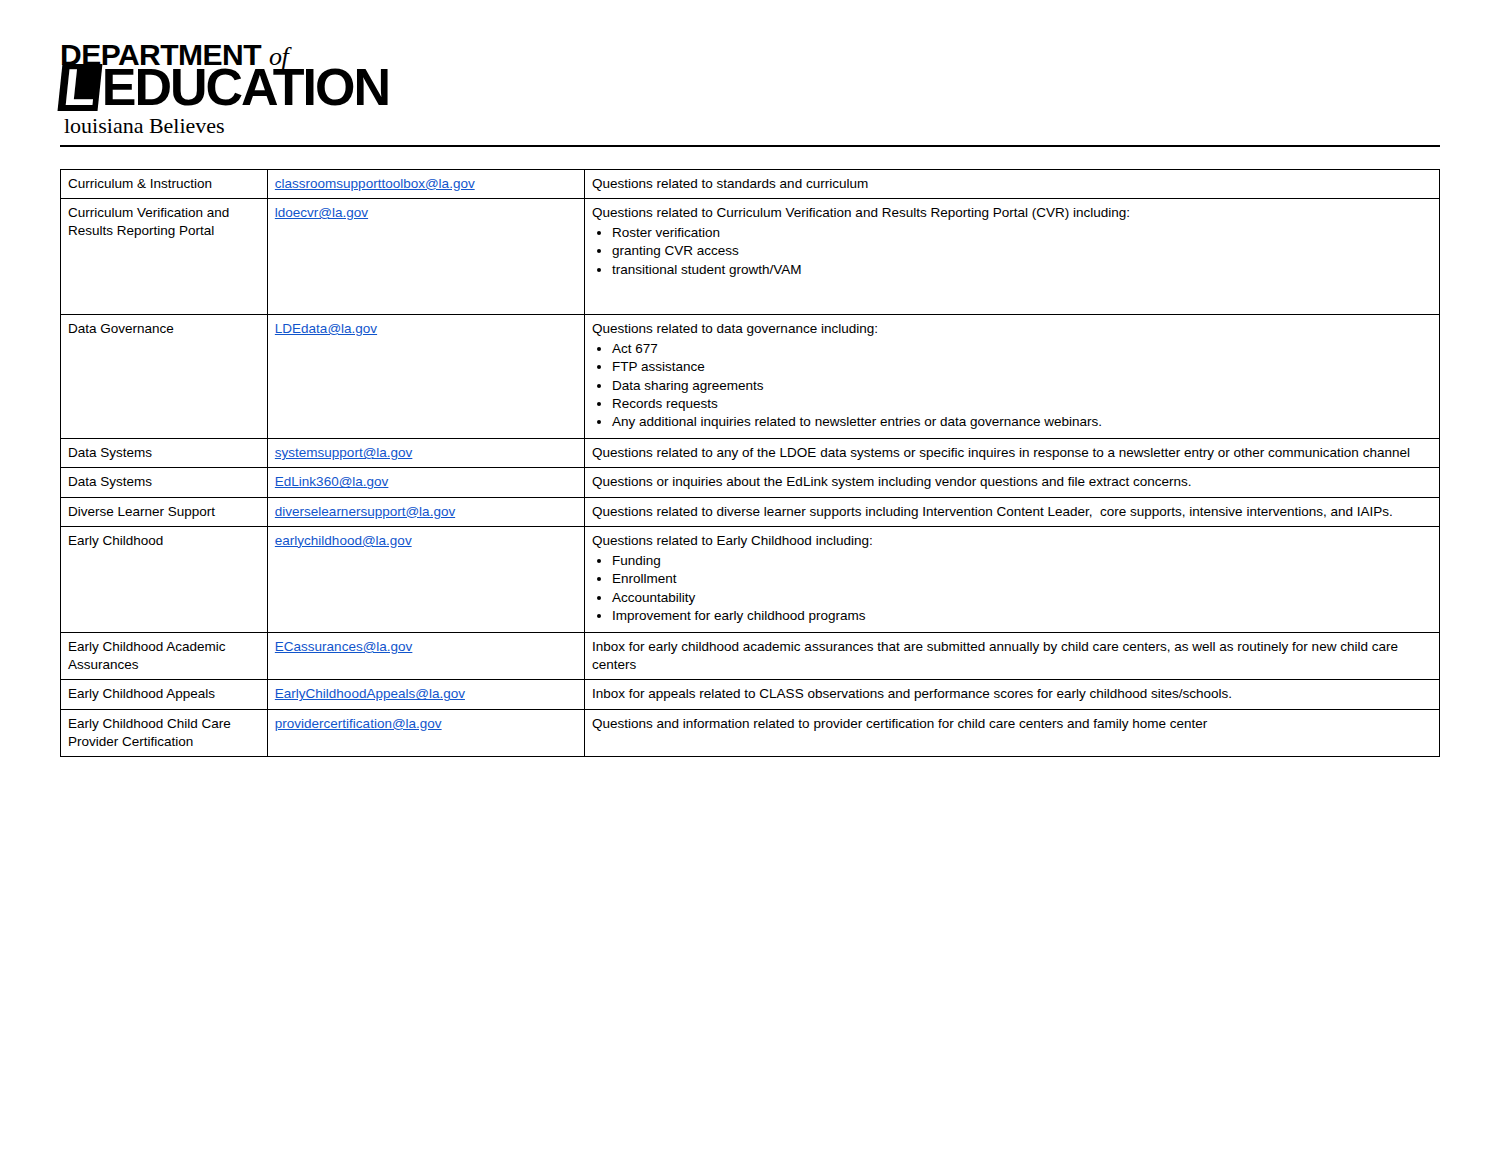DEPARTMENT of
LEDUCATION
louisiana Believes
| Curriculum & Instruction | classroomsupporttoolbox@la.gov | Questions related to standards and curriculum |
| Curriculum Verification and Results Reporting Portal | ldoecvr@la.gov | Questions related to Curriculum Verification and Results Reporting Portal (CVR) including: Roster verification granting CVR access transitional student growth/VAM |
| Data Governance | LDEdata@la.gov | Questions related to data governance including: Act 677 FTP assistance Data sharing agreements Records requests Any additional inquiries related to newsletter entries or data governance webinars. |
| Data Systems | systemsupport@la.gov | Questions related to any of the LDOE data systems or specific inquires in response to a newsletter entry or other communication channel |
| Data Systems | EdLink360@la.gov | Questions or inquiries about the EdLink system including vendor questions and file extract concerns. |
| Diverse Learner Support | diverselearnersupport@la.gov | Questions related to diverse learner supports including Intervention Content Leader, core supports, intensive interventions, and IAIPs. |
| Early Childhood | earlychildhood@la.gov | Questions related to Early Childhood including: Funding Enrollment Accountability Improvement for early childhood programs |
| Early Childhood Academic Assurances | ECassurances@la.gov | Inbox for early childhood academic assurances that are submitted annually by child care centers, as well as routinely for new child care centers |
| Early Childhood Appeals | EarlyChildhoodAppeals@la.gov | Inbox for appeals related to CLASS observations and performance scores for early childhood sites/schools. |
| Early Childhood Child Care Provider Certification | providercertification@la.gov | Questions and information related to provider certification for child care centers and family home center |